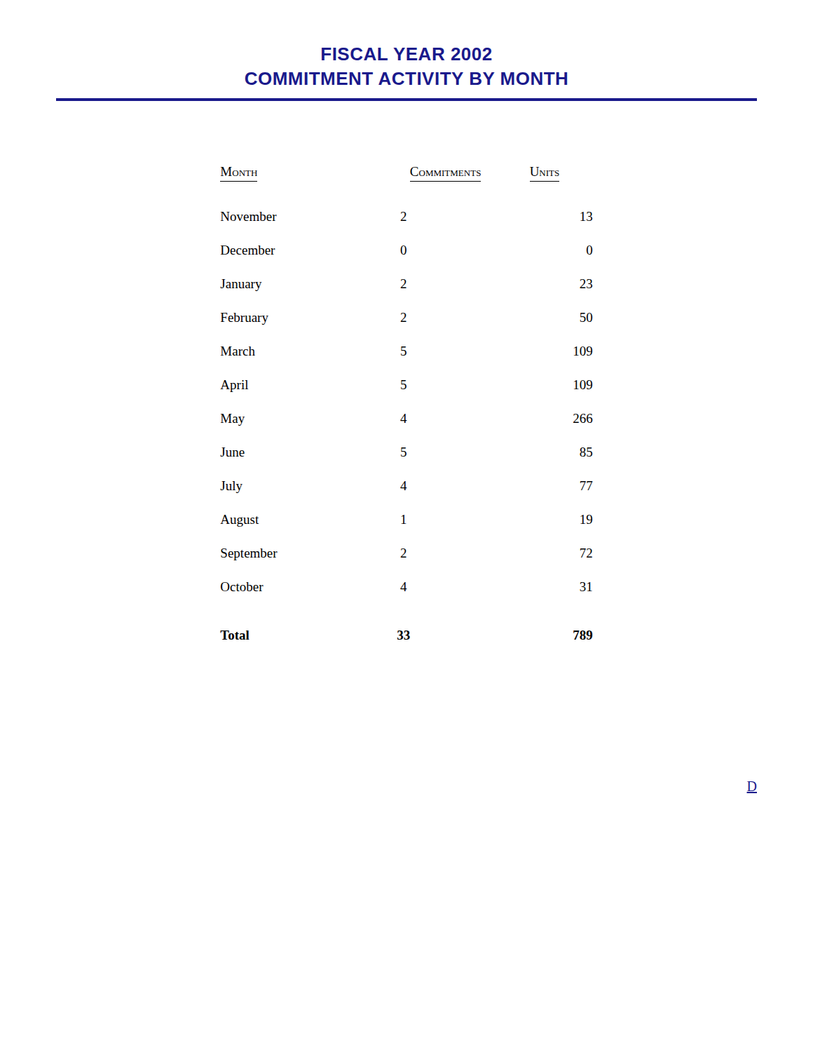FISCAL YEAR 2002
COMMITMENT ACTIVITY BY MONTH
| Month | Commitments | Units |
| --- | --- | --- |
| November | 2 | 13 |
| December | 0 | 0 |
| January | 2 | 23 |
| February | 2 | 50 |
| March | 5 | 109 |
| April | 5 | 109 |
| May | 4 | 266 |
| June | 5 | 85 |
| July | 4 | 77 |
| August | 1 | 19 |
| September | 2 | 72 |
| October | 4 | 31 |
| Total | 33 | 789 |
D